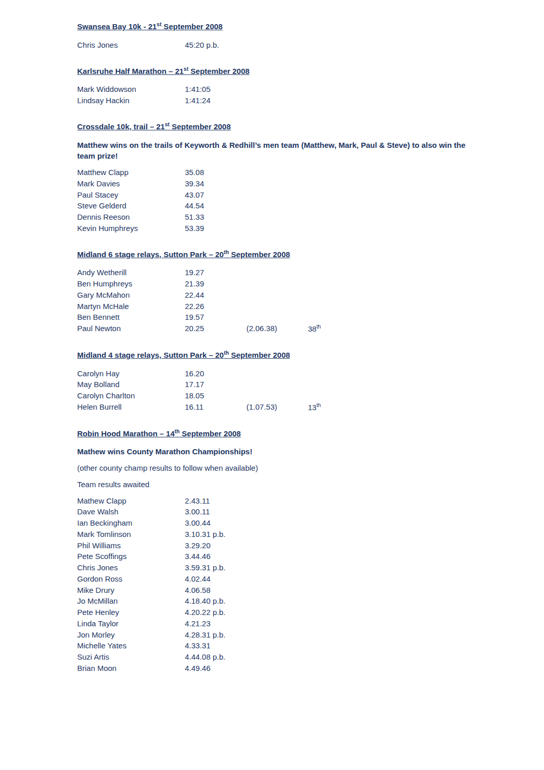Swansea Bay 10k - 21st September 2008
| Chris Jones | 45:20 p.b. |
Karlsruhe Half Marathon – 21st September 2008
| Mark Widdowson | 1:41:05 |
| Lindsay Hackin | 1:41:24 |
Crossdale 10k, trail – 21st September 2008
Matthew wins on the trails of Keyworth & Redhill’s men team (Matthew, Mark, Paul & Steve) to also win the team prize!
| Matthew Clapp | 35.08 |
| Mark Davies | 39.34 |
| Paul Stacey | 43.07 |
| Steve Gelderd | 44.54 |
| Dennis Reeson | 51.33 |
| Kevin Humphreys | 53.39 |
Midland 6 stage relays, Sutton Park – 20th September 2008
| Andy Wetherill | 19.27 | | |
| Ben Humphreys | 21.39 | | |
| Gary McMahon | 22.44 | | |
| Martyn McHale | 22.26 | | |
| Ben Bennett | 19.57 | | |
| Paul Newton | 20.25 | (2.06.38) | 38 th |
Midland 4 stage relays, Sutton Park – 20th September 2008
| Carolyn Hay | 16.20 | | |
| May Bolland | 17.17 | | |
| Carolyn Charlton | 18.05 | | |
| Helen Burrell | 16.11 | (1.07.53) | 13 th |
Robin Hood Marathon – 14th September 2008
Mathew wins County Marathon Championships!
(other county champ results to follow when available)
Team results awaited
| Mathew Clapp | 2.43.11 |
| Dave Walsh | 3.00.11 |
| Ian Beckingham | 3.00.44 |
| Mark Tomlinson | 3.10.31 p.b. |
| Phil Williams | 3.29.20 |
| Pete Scoffings | 3.44.46 |
| Chris Jones | 3.59.31 p.b. |
| Gordon Ross | 4.02.44 |
| Mike Drury | 4.06.58 |
| Jo McMillan | 4.18.40 p.b. |
| Pete Henley | 4.20.22 p.b. |
| Linda Taylor | 4.21.23 |
| Jon Morley | 4.28.31 p.b. |
| Michelle Yates | 4.33.31 |
| Suzi Artis | 4.44.08 p.b. |
| Brian Moon | 4.49.46 |